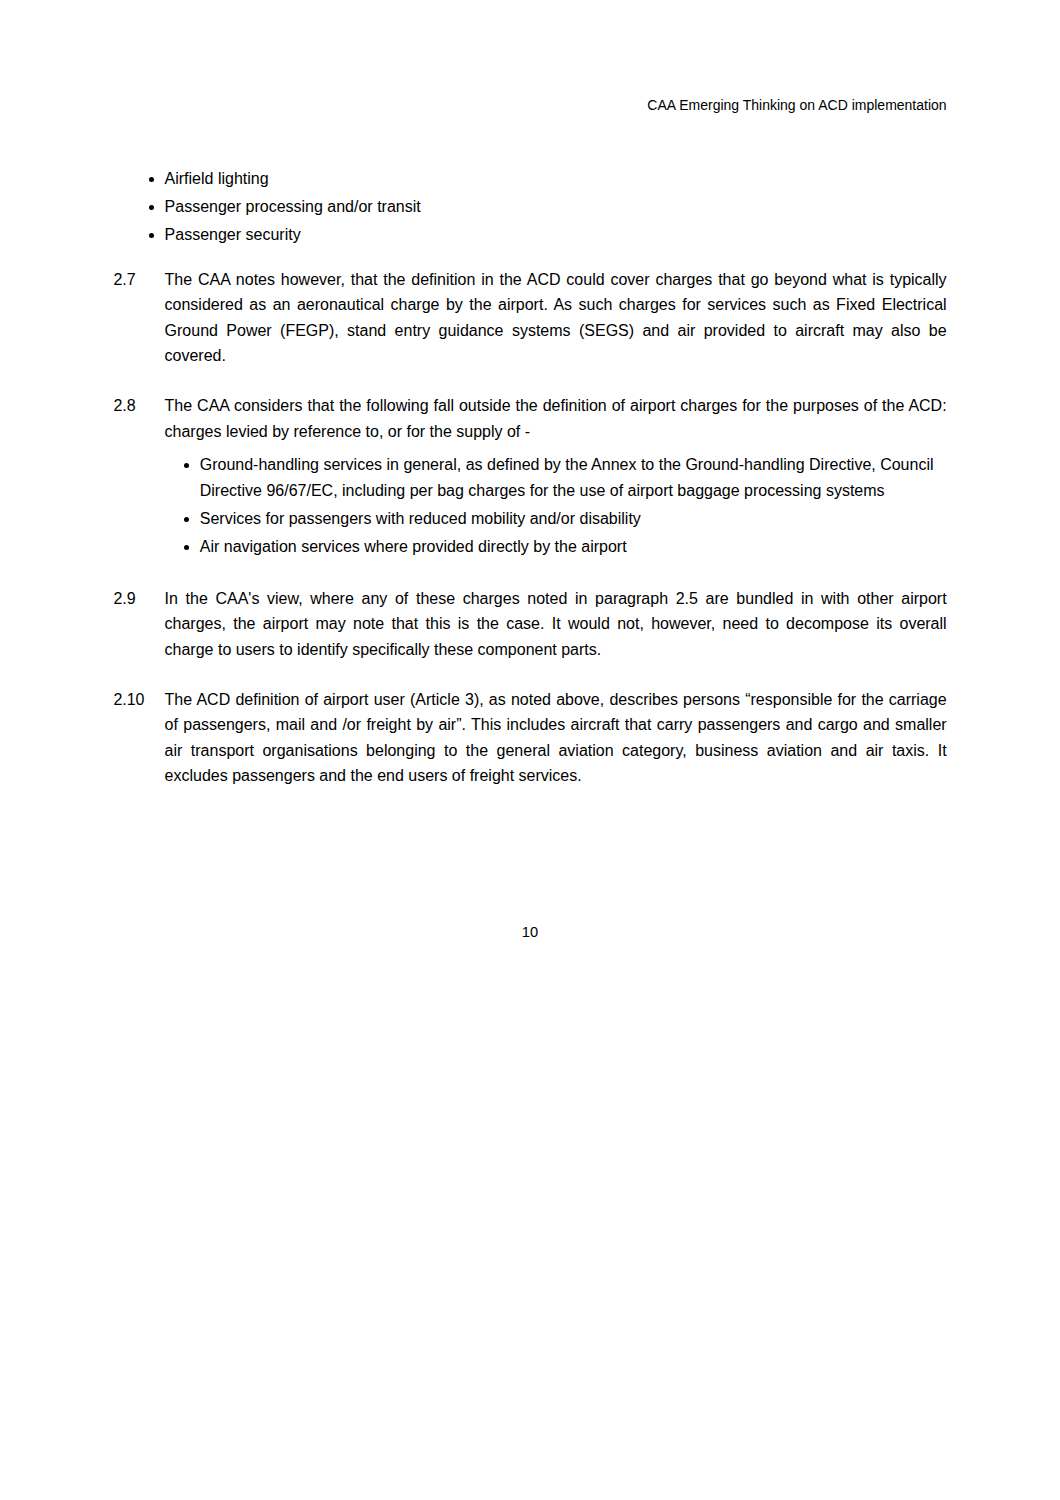CAA Emerging Thinking on ACD implementation
Airfield lighting
Passenger processing and/or transit
Passenger security
2.7
The CAA notes however, that the definition in the ACD could cover charges that go beyond what is typically considered as an aeronautical charge by the airport. As such charges for services such as Fixed Electrical Ground Power (FEGP), stand entry guidance systems (SEGS) and air provided to aircraft may also be covered.
2.8
The CAA considers that the following fall outside the definition of airport charges for the purposes of the ACD: charges levied by reference to, or for the supply of -
Ground-handling services in general, as defined by the Annex to the Ground-handling Directive, Council Directive 96/67/EC, including per bag charges for the use of airport baggage processing systems
Services for passengers with reduced mobility and/or disability
Air navigation services where provided directly by the airport
2.9
In the CAA's view, where any of these charges noted in paragraph 2.5 are bundled in with other airport charges, the airport may note that this is the case. It would not, however, need to decompose its overall charge to users to identify specifically these component parts.
2.10
The ACD definition of airport user (Article 3), as noted above, describes persons “responsible for the carriage of passengers, mail and /or freight by air”. This includes aircraft that carry passengers and cargo and smaller air transport organisations belonging to the general aviation category, business aviation and air taxis. It excludes passengers and the end users of freight services.
10